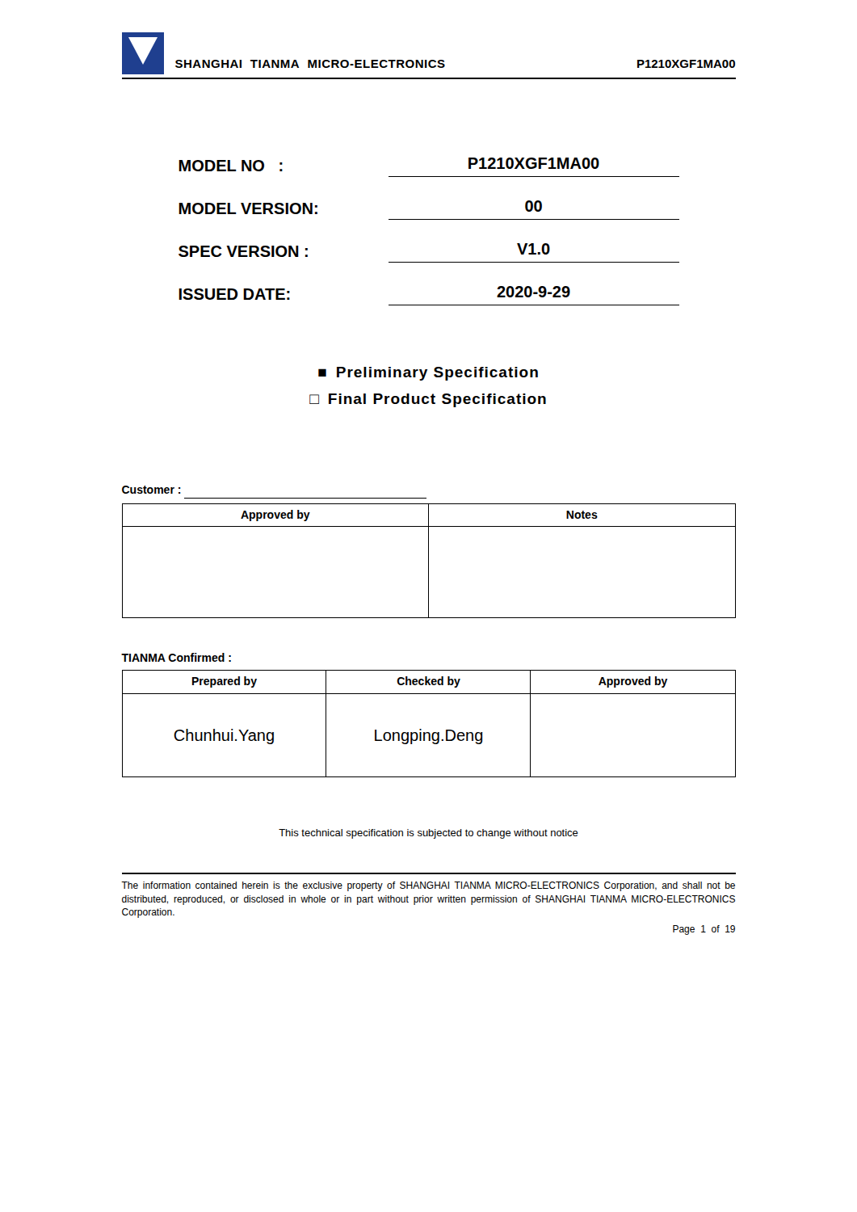SHANGHAI TIANMA MICRO-ELECTRONICS
P1210XGF1MA00
MODEL NO :
P1210XGF1MA00
MODEL VERSION:
00
SPEC VERSION :
V1.0
ISSUED DATE:
2020-9-29
Preliminary Specification
Final Product Specification
Customer :
| Approved by | Notes |
| --- | --- |
TIANMA Confirmed :
| Prepared by | Checked by | Approved by |
| --- | --- | --- |
| Chunhui.Yang | Longping.Deng | |
This technical specification is subjected to change without notice
The information contained herein is the exclusive property of SHANGHAI TIANMA MICRO-ELECTRONICS Corporation, and shall not be distributed, reproduced, or disclosed in whole or in part without prior written permission of SHANGHAI TIANMA MICRO-ELECTRONICS Corporation.
Page 1 of 19